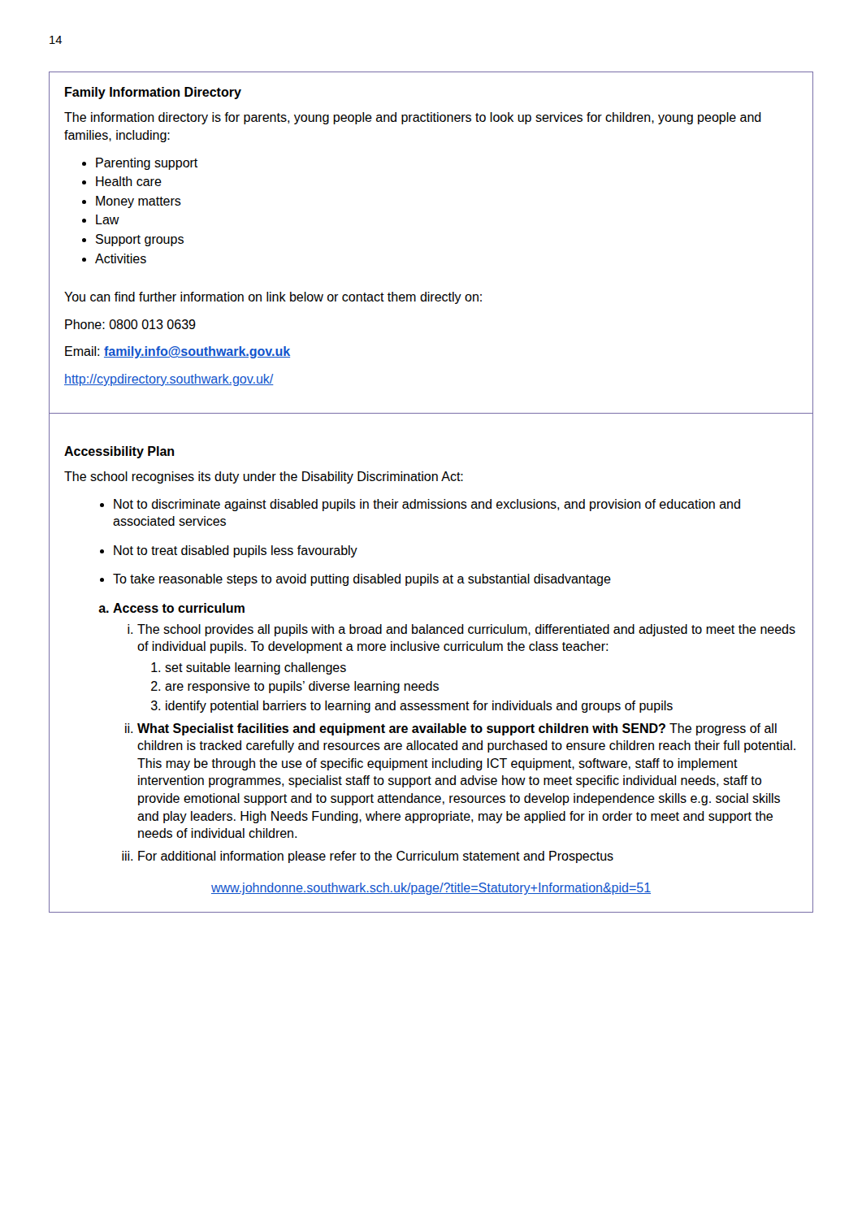14
Family Information Directory
The information directory is for parents, young people and practitioners to look up services for children, young people and families, including:
Parenting support
Health care
Money matters
Law
Support groups
Activities
You can find further information on link below or contact them directly on:
Phone: 0800 013 0639
Email: family.info@southwark.gov.uk
http://cypdirectory.southwark.gov.uk/
Accessibility Plan
The school recognises its duty under the Disability Discrimination Act:
Not to discriminate against disabled pupils in their admissions and exclusions, and provision of education and associated services
Not to treat disabled pupils less favourably
To take reasonable steps to avoid putting disabled pupils at a substantial disadvantage
Access to curriculum
The school provides all pupils with a broad and balanced curriculum, differentiated and adjusted to meet the needs of individual pupils. To development a more inclusive curriculum the class teacher:
set suitable learning challenges
are responsive to pupils’ diverse learning needs
identify potential barriers to learning and assessment for individuals and groups of pupils
What Specialist facilities and equipment are available to support children with SEND? The progress of all children is tracked carefully and resources are allocated and purchased to ensure children reach their full potential. This may be through the use of specific equipment including ICT equipment, software, staff to implement intervention programmes, specialist staff to support and advise how to meet specific individual needs, staff to provide emotional support and to support attendance, resources to develop independence skills e.g. social skills and play leaders. High Needs Funding, where appropriate, may be applied for in order to meet and support the needs of individual children.
For additional information please refer to the Curriculum statement and Prospectus
www.johndonne.southwark.sch.uk/page/?title=Statutory+Information&pid=51